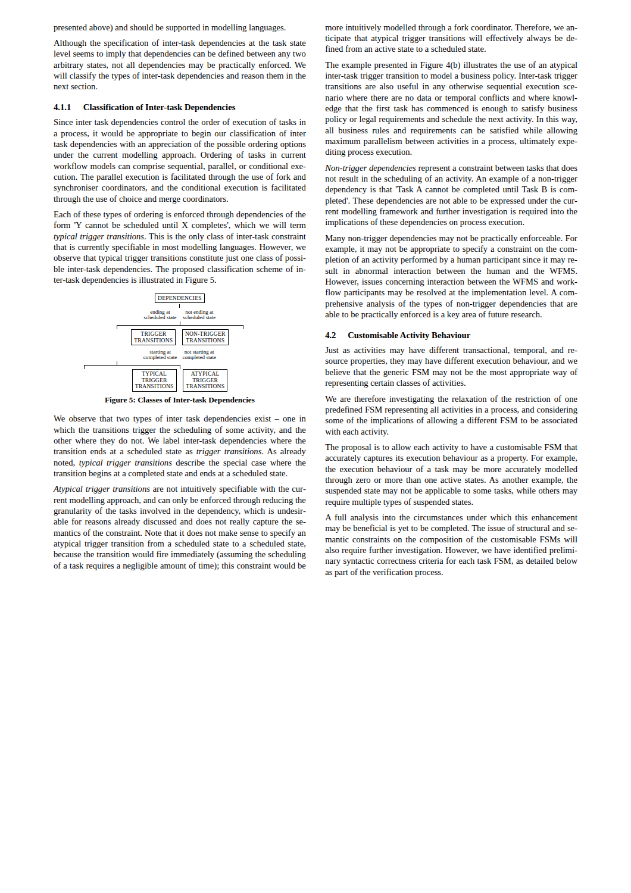presented above) and should be supported in modelling languages.
Although the specification of inter-task dependencies at the task state level seems to imply that dependencies can be defined between any two arbitrary states, not all dependencies may be practically enforced. We will classify the types of inter-task dependencies and reason them in the next section.
4.1.1 Classification of Inter-task Dependencies
Since inter task dependencies control the order of execution of tasks in a process, it would be appropriate to begin our classification of inter task dependencies with an appreciation of the possible ordering options under the current modelling approach. Ordering of tasks in current workflow models can comprise sequential, parallel, or conditional execution. The parallel execution is facilitated through the use of fork and synchroniser coordinators, and the conditional execution is facilitated through the use of choice and merge coordinators.
Each of these types of ordering is enforced through dependencies of the form 'Y cannot be scheduled until X completes', which we will term typical trigger transitions. This is the only class of inter-task constraint that is currently specifiable in most modelling languages. However, we observe that typical trigger transitions constitute just one class of possible inter-task dependencies. The proposed classification scheme of inter-task dependencies is illustrated in Figure 5.
DEPENDENCIES
ending at
scheduled state not ending at
scheduled state
TRIGGER
TRANSITIONS NON-TRIGGER
TRANSITIONS
starting at
completed state not starting at
completed state
TYPICAL
TRIGGER
TRANSITIONS ATYPICAL
TRIGGER
TRANSITIONS
Figure 5: Classes of Inter-task Dependencies
We observe that two types of inter task dependencies exist – one in which the transitions trigger the scheduling of some activity, and the other where they do not. We label inter-task dependencies where the transition ends at a scheduled state as trigger transitions. As already noted, typical trigger transitions describe the special case where the transition begins at a completed state and ends at a scheduled state.
Atypical trigger transitions are not intuitively specifiable with the current modelling approach, and can only be enforced through reducing the granularity of the tasks involved in the dependency, which is undesirable for reasons already discussed and does not really capture the semantics of the constraint. Note that it does not make sense to specify an atypical trigger transition from a scheduled state to a scheduled state, because the transition would fire immediately (assuming the scheduling of a task requires a negligible amount of time); this constraint would be more intuitively modelled through a fork coordinator. Therefore, we anticipate that atypical trigger transitions will effectively always be defined from an active state to a scheduled state.
The example presented in Figure 4(b) illustrates the use of an atypical inter-task trigger transition to model a business policy. Inter-task trigger transitions are also useful in any otherwise sequential execution scenario where there are no data or temporal conflicts and where knowledge that the first task has commenced is enough to satisfy business policy or legal requirements and schedule the next activity. In this way, all business rules and requirements can be satisfied while allowing maximum parallelism between activities in a process, ultimately expediting process execution.
Non-trigger dependencies represent a constraint between tasks that does not result in the scheduling of an activity. An example of a non-trigger dependency is that 'Task A cannot be completed until Task B is completed'. These dependencies are not able to be expressed under the current modelling framework and further investigation is required into the implications of these dependencies on process execution.
Many non-trigger dependencies may not be practically enforceable. For example, it may not be appropriate to specify a constraint on the completion of an activity performed by a human participant since it may result in abnormal interaction between the human and the WFMS. However, issues concerning interaction between the WFMS and workflow participants may be resolved at the implementation level. A comprehensive analysis of the types of non-trigger dependencies that are able to be practically enforced is a key area of future research.
4.2 Customisable Activity Behaviour
Just as activities may have different transactional, temporal, and resource properties, they may have different execution behaviour, and we believe that the generic FSM may not be the most appropriate way of representing certain classes of activities.
We are therefore investigating the relaxation of the restriction of one predefined FSM representing all activities in a process, and considering some of the implications of allowing a different FSM to be associated with each activity.
The proposal is to allow each activity to have a customisable FSM that accurately captures its execution behaviour as a property. For example, the execution behaviour of a task may be more accurately modelled through zero or more than one active states. As another example, the suspended state may not be applicable to some tasks, while others may require multiple types of suspended states.
A full analysis into the circumstances under which this enhancement may be beneficial is yet to be completed. The issue of structural and semantic constraints on the composition of the customisable FSMs will also require further investigation. However, we have identified preliminary syntactic correctness criteria for each task FSM, as detailed below as part of the verification process.